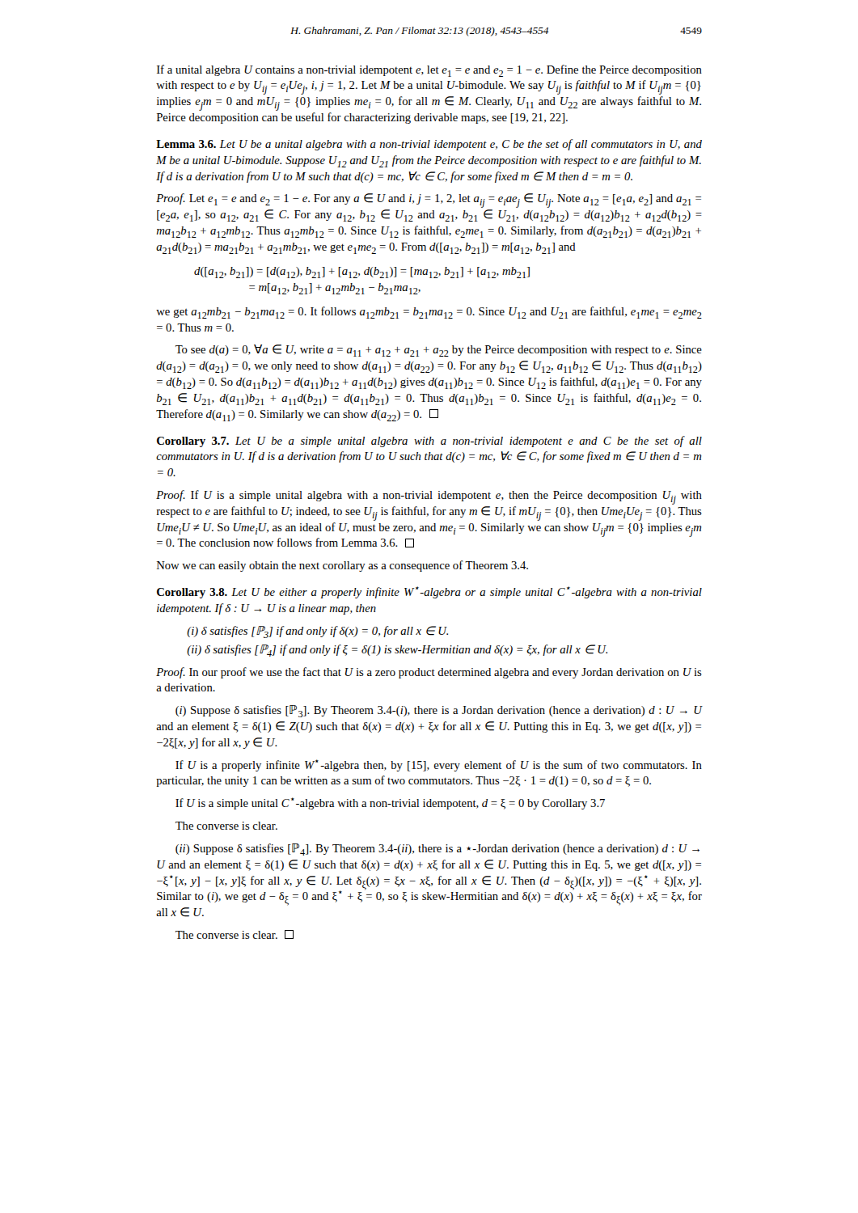H. Ghahramani, Z. Pan / Filomat 32:13 (2018), 4543–4554 4549
If a unital algebra U contains a non-trivial idempotent e, let e1 = e and e2 = 1 − e. Define the Peirce decomposition with respect to e by Uij = ei Uej, i, j = 1, 2. Let M be a unital U-bimodule. We say Uij is faithful to M if Uijm = {0} implies ejm = 0 and mUij = {0} implies mei = 0, for all m ∈ M. Clearly, U11 and U22 are always faithful to M. Peirce decomposition can be useful for characterizing derivable maps, see [19, 21, 22].
Lemma 3.6. Let U be a unital algebra with a non-trivial idempotent e, C be the set of all commutators in U, and M be a unital U-bimodule. Suppose U12 and U21 from the Peirce decomposition with respect to e are faithful to M. If d is a derivation from U to M such that d(c) = mc, ∀c ∈ C, for some fixed m ∈ M then d = m = 0.
Proof. Let e1 = e and e2 = 1 − e. For any a ∈ U and i, j = 1, 2, let aij = eiaej ∈ Uij. Note a12 = [e1a, e2] and a21 = [e2a, e1], so a12, a21 ∈ C. For any a12, b12 ∈ U12 and a21, b21 ∈ U21, d(a12b12) = d(a12)b12 + a12d(b12) = ma12b12 + a12mb12. Thus a12mb12 = 0. Since U12 is faithful, e2me1 = 0. Similarly, from d(a21b21) = d(a21)b21 + a21d(b21) = ma21b21 + a21mb21, we get e1me2 = 0. From d([a12, b21]) = m[a12, b21] and
d([a12, b21]) = [d(a12), b21] + [a12, d(b21)] = [ma12, b21] + [a12, mb21] = m[a12, b21] + a12mb21 − b21ma12,
we get a12mb21 − b21ma12 = 0. It follows a12mb21 = b21ma12 = 0. Since U12 and U21 are faithful, e1me1 = e2me2 = 0. Thus m = 0.
To see d(a) = 0, ∀a ∈ U, write a = a11 + a12 + a21 + a22 by the Peirce decomposition with respect to e. Since d(a12) = d(a21) = 0, we only need to show d(a11) = d(a22) = 0. For any b12 ∈ U12, a11b12 ∈ U12. Thus d(a11b12) = d(b12) = 0. So d(a11b12) = d(a11)b12 + a11d(b12) gives d(a11)b12 = 0. Since U12 is faithful, d(a11)e1 = 0. For any b21 ∈ U21, d(a11)b21 + a11d(b21) = d(a11b21) = 0. Thus d(a11)b21 = 0. Since U21 is faithful, d(a11)e2 = 0. Therefore d(a11) = 0. Similarly we can show d(a22) = 0.
Corollary 3.7. Let U be a simple unital algebra with a non-trivial idempotent e and C be the set of all commutators in U. If d is a derivation from U to U such that d(c) = mc, ∀c ∈ C, for some fixed m ∈ U then d = m = 0.
Proof. If U is a simple unital algebra with a non-trivial idempotent e, then the Peirce decomposition Uij with respect to e are faithful to U; indeed, to see Uij is faithful, for any m ∈ U, if mUij = {0}, then Umei Uej = {0}. Thus Umei U ≠ U. So Umei U, as an ideal of U, must be zero, and mei = 0. Similarly we can show Uijm = {0} implies ejm = 0. The conclusion now follows from Lemma 3.6.
Now we can easily obtain the next corollary as a consequence of Theorem 3.4.
Corollary 3.8. Let U be either a properly infinite W⋆-algebra or a simple unital C⋆-algebra with a non-trivial idempotent. If δ : U → U is a linear map, then
δ satisfies [ℙ3] if and only if δ(x) = 0, for all x ∈ U.
δ satisfies [ℙ4] if and only if ξ = δ(1) is skew-Hermitian and δ(x) = ξx, for all x ∈ U.
Proof. In our proof we use the fact that U is a zero product determined algebra and every Jordan derivation on U is a derivation.
(i) Suppose δ satisfies [ℙ3]. By Theorem 3.4-(i), there is a Jordan derivation (hence a derivation) d : U → U and an element ξ = δ(1) ∈ Z(U) such that δ(x) = d(x) + ξx for all x ∈ U. Putting this in Eq. 3, we get d([x, y]) = −2ξ[x, y] for all x, y ∈ U.
If U is a properly infinite W⋆-algebra then, by [15], every element of U is the sum of two commutators. In particular, the unity 1 can be written as a sum of two commutators. Thus −2ξ · 1 = d(1) = 0, so d = ξ = 0.
If U is a simple unital C⋆-algebra with a non-trivial idempotent, d = ξ = 0 by Corollary 3.7
The converse is clear.
(ii) Suppose δ satisfies [ℙ4]. By Theorem 3.4-(ii), there is a ⋆-Jordan derivation (hence a derivation) d : U → U and an element ξ = δ(1) ∈ U such that δ(x) = d(x) + xξ for all x ∈ U. Putting this in Eq. 5, we get d([x, y]) = −ξ⋆[x, y] − [x, y]ξ for all x, y ∈ U. Let δξ(x) = ξx − xξ, for all x ∈ U. Then (d − δξ)([x, y]) = −(ξ⋆ + ξ)[x, y]. Similar to (i), we get d − δξ = 0 and ξ⋆ + ξ = 0, so ξ is skew-Hermitian and δ(x) = d(x) + xξ = δξ(x) + xξ = ξx, for all x ∈ U.
The converse is clear.